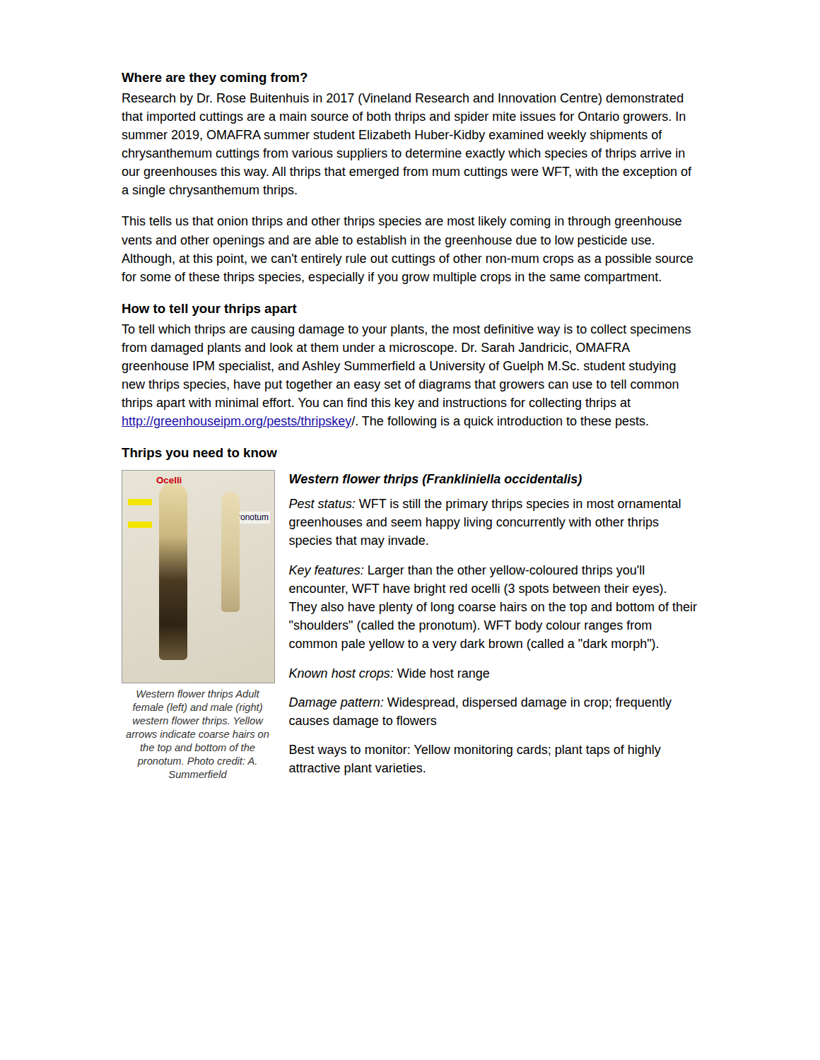Where are they coming from?
Research by Dr. Rose Buitenhuis in 2017 (Vineland Research and Innovation Centre) demonstrated that imported cuttings are a main source of both thrips and spider mite issues for Ontario growers. In summer 2019, OMAFRA summer student Elizabeth Huber-Kidby examined weekly shipments of chrysanthemum cuttings from various suppliers to determine exactly which species of thrips arrive in our greenhouses this way. All thrips that emerged from mum cuttings were WFT, with the exception of a single chrysanthemum thrips.
This tells us that onion thrips and other thrips species are most likely coming in through greenhouse vents and other openings and are able to establish in the greenhouse due to low pesticide use. Although, at this point, we can't entirely rule out cuttings of other non-mum crops as a possible source for some of these thrips species, especially if you grow multiple crops in the same compartment.
How to tell your thrips apart
To tell which thrips are causing damage to your plants, the most definitive way is to collect specimens from damaged plants and look at them under a microscope. Dr. Sarah Jandricic, OMAFRA greenhouse IPM specialist, and Ashley Summerfield a University of Guelph M.Sc. student studying new thrips species, have put together an easy set of diagrams that growers can use to tell common thrips apart with minimal effort. You can find this key and instructions for collecting thrips at http://greenhouseipm.org/pests/thripskey/. The following is a quick introduction to these pests.
Thrips you need to know
Ocelli Pronotum
Western flower thrips Adult female (left) and male (right) western flower thrips. Yellow arrows indicate coarse hairs on the top and bottom of the pronotum. Photo credit: A. Summerfield
Western flower thrips (Frankliniella occidentalis)
Pest status: WFT is still the primary thrips species in most ornamental greenhouses and seem happy living concurrently with other thrips species that may invade.
Key features: Larger than the other yellow-coloured thrips you'll encounter, WFT have bright red ocelli (3 spots between their eyes). They also have plenty of long coarse hairs on the top and bottom of their "shoulders" (called the pronotum). WFT body colour ranges from common pale yellow to a very dark brown (called a "dark morph").
Known host crops: Wide host range
Damage pattern: Widespread, dispersed damage in crop; frequently causes damage to flowers
Best ways to monitor: Yellow monitoring cards; plant taps of highly attractive plant varieties.